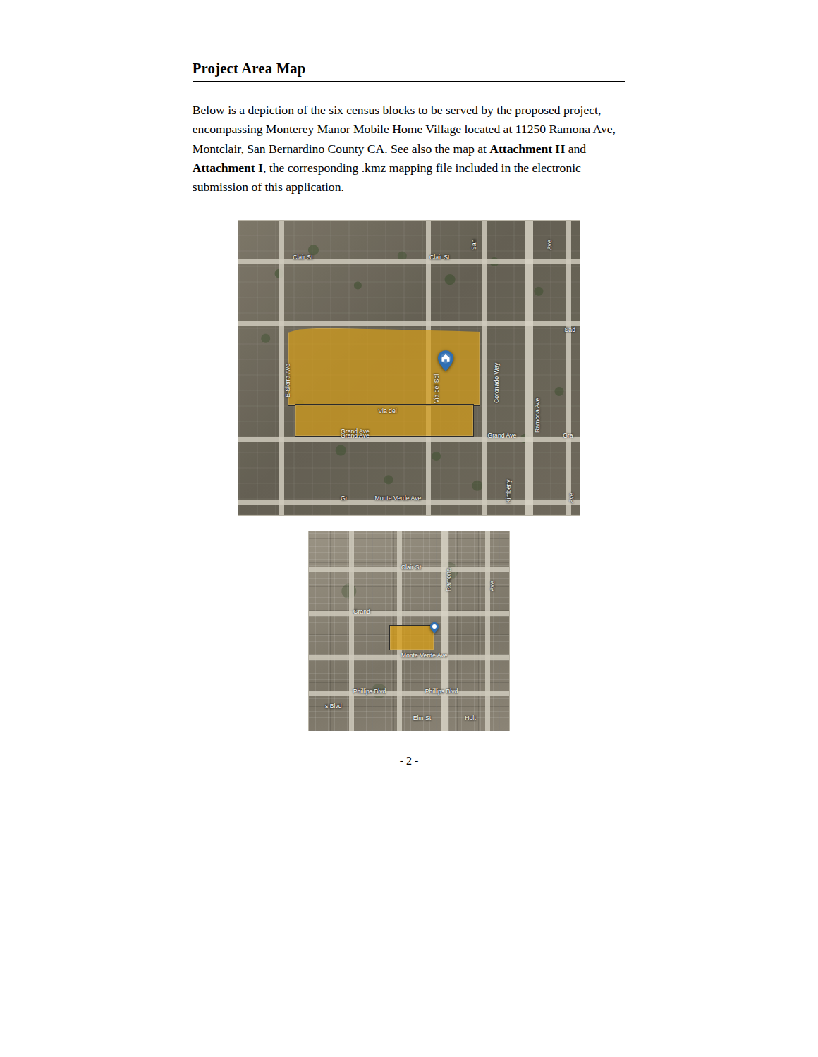Project Area Map
Below is a depiction of the six census blocks to be served by the proposed project, encompassing Monterey Manor Mobile Home Village located at 11250 Ramona Ave, Montclair, San Bernardino County CA. See also the map at Attachment H and Attachment I, the corresponding .kmz mapping file included in the electronic submission of this application.
Clair St Clair St Grand Ave Grand Ave Gra Monte Verde Ave Gr Ramona Ave Coronado Way E Sierra Ave Via del Sol Kimberly Ave San Ave Sad Via del Grand Ave
Clair St Grand Monte Verde Ave Phillips Blvd Phillips Blvd Ramona Ave s Blvd Elm St Holt
- 2 -